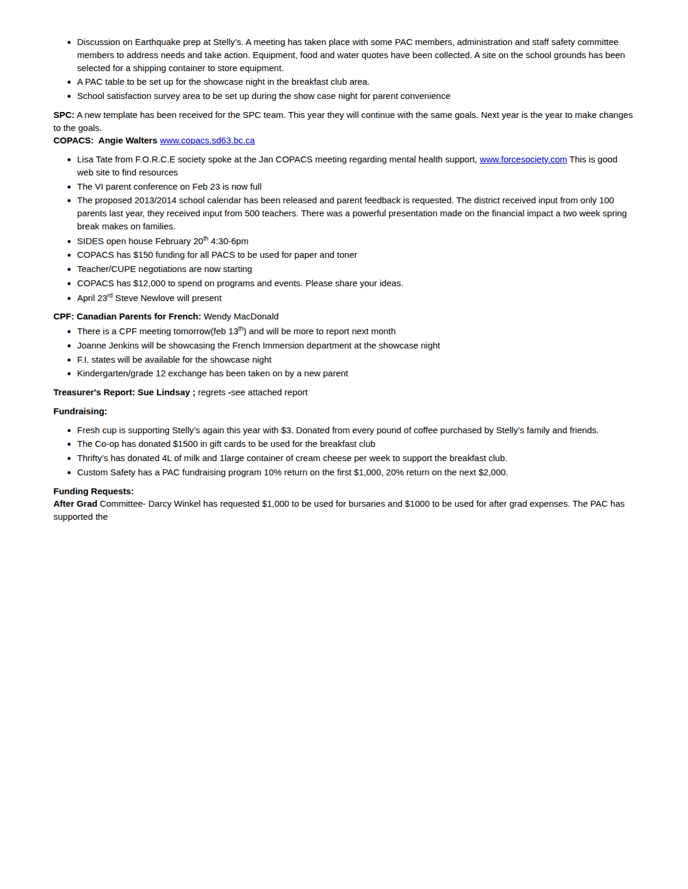Discussion on Earthquake prep at Stelly’s. A meeting has taken place with some PAC members, administration and staff safety committee members to address needs and take action. Equipment, food and water quotes have been collected. A site on the school grounds has been selected for a shipping container to store equipment.
A PAC table to be set up for the showcase night in the breakfast club area.
School satisfaction survey area to be set up during the show case night for parent convenience
SPC: A new template has been received for the SPC team. This year they will continue with the same goals. Next year is the year to make changes to the goals.
COPACS: Angie Walters www.copacs.sd63.bc.ca
Lisa Tate from F.O.R.C.E society spoke at the Jan COPACS meeting regarding mental health support, www.forcesociety.com This is good web site to find resources
The VI parent conference on Feb 23 is now full
The proposed 2013/2014 school calendar has been released and parent feedback is requested. The district received input from only 100 parents last year, they received input from 500 teachers. There was a powerful presentation made on the financial impact a two week spring break makes on families.
SIDES open house February 20th 4:30-6pm
COPACS has $150 funding for all PACS to be used for paper and toner
Teacher/CUPE negotiations are now starting
COPACS has $12,000 to spend on programs and events. Please share your ideas.
April 23rd Steve Newlove will present
CPF: Canadian Parents for French: Wendy MacDonald
There is a CPF meeting tomorrow(feb 13th) and will be more to report next month
Joanne Jenkins will be showcasing the French Immersion department at the showcase night
F.I. states will be available for the showcase night
Kindergarten/grade 12 exchange has been taken on by a new parent
Treasurer's Report: Sue Lindsay ; regrets -see attached report
Fundraising:
Fresh cup is supporting Stelly’s again this year with $3. Donated from every pound of coffee purchased by Stelly’s family and friends.
The Co-op has donated $1500 in gift cards to be used for the breakfast club
Thrifty’s has donated 4L of milk and 1large container of cream cheese per week to support the breakfast club.
Custom Safety has a PAC fundraising program 10% return on the first $1,000, 20% return on the next $2,000.
Funding Requests:
After Grad Committee- Darcy Winkel has requested $1,000 to be used for bursaries and $1000 to be used for after grad expenses. The PAC has supported the